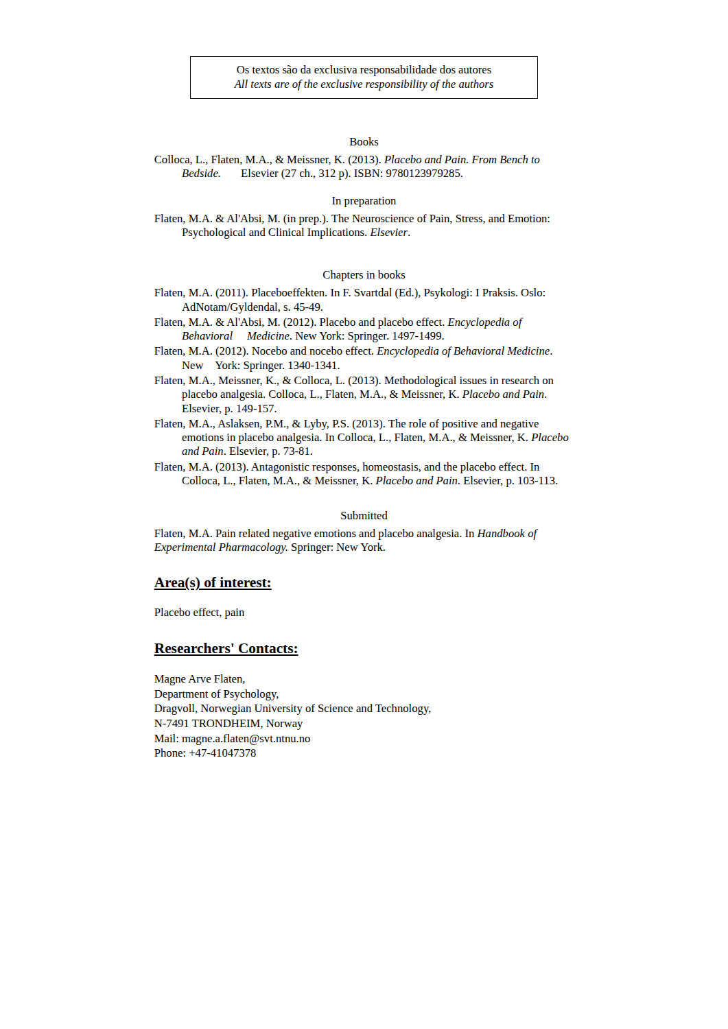Os textos são da exclusiva responsabilidade dos autores
All texts are of the exclusive responsibility of the authors
Books
Colloca, L., Flaten, M.A., & Meissner, K. (2013). Placebo and Pain. From Bench to Bedside. Elsevier (27 ch., 312 p). ISBN: 9780123979285.
In preparation
Flaten, M.A. & Al'Absi, M. (in prep.). The Neuroscience of Pain, Stress, and Emotion: Psychological and Clinical Implications. Elsevier.
Chapters in books
Flaten, M.A. (2011). Placeboeffekten. In F. Svartdal (Ed.), Psykologi: I Praksis. Oslo: AdNotam/Gyldendal, s. 45-49.
Flaten, M.A. & Al'Absi, M. (2012). Placebo and placebo effect. Encyclopedia of Behavioral Medicine. New York: Springer. 1497-1499.
Flaten, M.A. (2012). Nocebo and nocebo effect. Encyclopedia of Behavioral Medicine. New York: Springer. 1340-1341.
Flaten, M.A., Meissner, K., & Colloca, L. (2013). Methodological issues in research on placebo analgesia. Colloca, L., Flaten, M.A., & Meissner, K. Placebo and Pain. Elsevier, p. 149-157.
Flaten, M.A., Aslaksen, P.M., & Lyby, P.S. (2013). The role of positive and negative emotions in placebo analgesia. In Colloca, L., Flaten, M.A., & Meissner, K. Placebo and Pain. Elsevier, p. 73-81.
Flaten, M.A. (2013). Antagonistic responses, homeostasis, and the placebo effect. In Colloca, L., Flaten, M.A., & Meissner, K. Placebo and Pain. Elsevier, p. 103-113.
Submitted
Flaten, M.A. Pain related negative emotions and placebo analgesia. In Handbook of Experimental Pharmacology. Springer: New York.
Area(s) of interest:
Placebo effect, pain
Researchers' Contacts:
Magne Arve Flaten,
Department of Psychology,
Dragvoll, Norwegian University of Science and Technology,
N-7491 TRONDHEIM, Norway
Mail: magne.a.flaten@svt.ntnu.no
Phone: +47-41047378